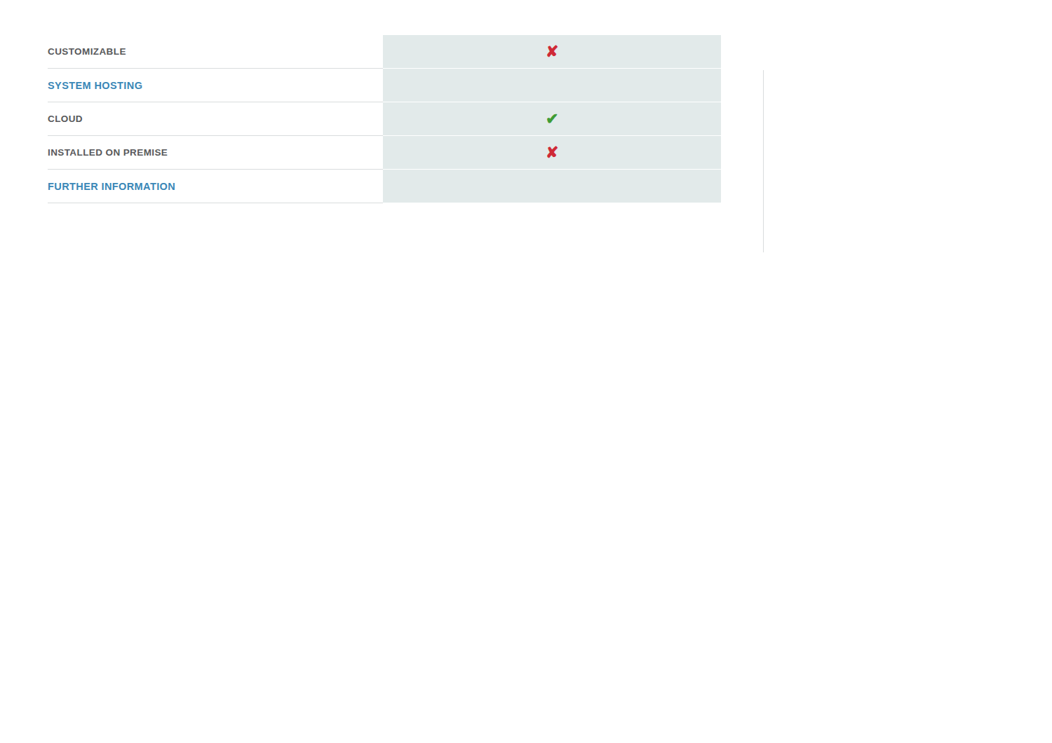| CUSTOMIZABLE | ✘ |
| SYSTEM HOSTING | |
| CLOUD | ✔ |
| INSTALLED ON PREMISE | ✘ |
| FURTHER INFORMATION | |